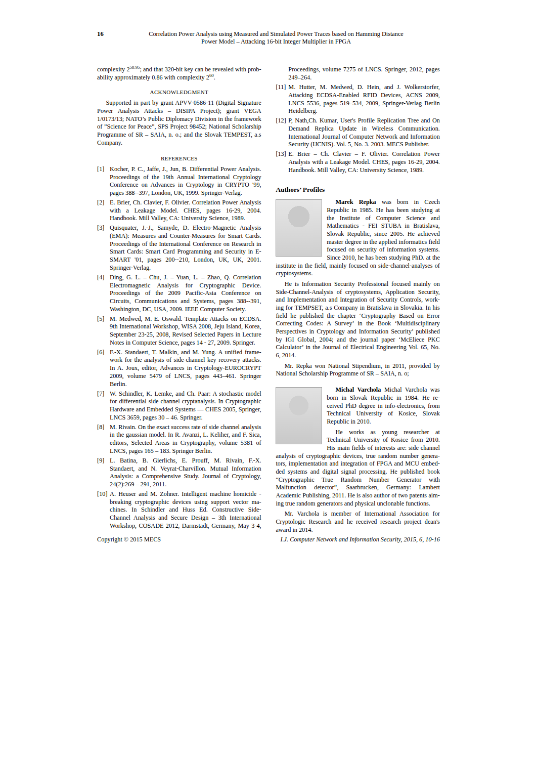16
Correlation Power Analysis using Measured and Simulated Power Traces based on Hamming Distance
Power Model – Attacking 16-bit Integer Multiplier in FPGA
complexity 258.95; and that 320-bit key can be revealed with probability approximately 0.86 with complexity 260.
Acknowledgment
Supported in part by grant APVV-0586-11 (Digital Signature Power Analysis Attacks – DISIPA Project); grant VEGA 1/0173/13; NATO’s Public Diplomacy Division in the framework of ”Science for Peace”, SPS Project 98452; National Scholarship Programme of SR – SAIA, n. o.; and the Slovak TEMPEST, a.s Company.
References
Kocher, P. C., Jaffe, J., Jun, B. Differential Power Analysis. Proceedings of the 19th Annual International Cryptology Conference on Advances in Cryptology in CRYPTO '99, pages 388--397, London, UK, 1999. Springer-Verlag.
E. Brier, Ch. Clavier, F. Olivier. Correlation Power Analysis with a Leakage Model. CHES, pages 16-29, 2004. Handbook. Mill Valley, CA: University Science, 1989.
Quisquater, J.-J., Samyde, D. Electro-Magnetic Analysis (EMA): Measures and Counter-Measures for Smart Cards. Proceedings of the International Conference on Research in Smart Cards: Smart Card Programming and Security in E-SMART '01, pages 200--210, London, UK, UK, 2001. Springer-Verlag.
Ding, G. L. – Chu, J. – Yuan, L. – Zhao, Q. Correlation Electromagnetic Analysis for Cryptographic Device. Proceedings of the 2009 Pacific-Asia Conference on Circuits, Communications and Systems, pages 388--391, Washington, DC, USA, 2009. IEEE Computer Society.
M. Medwed, M. E. Oswald. Template Attacks on ECDSA. 9th International Workshop, WISA 2008, Jeju Island, Korea, September 23-25, 2008, Revised Selected Papers in Lecture Notes in Computer Science, pages 14 - 27, 2009. Springer.
F.-X. Standaert, T. Malkin, and M. Yung. A unified framework for the analysis of side-channel key recovery attacks. In A. Joux, editor, Advances in Cryptology-EUROCRYPT 2009, volume 5479 of LNCS, pages 443–461. Springer Berlin.
W. Schindler, K. Lemke, and Ch. Paar: A stochastic model for differential side channel cryptanalysis. In Cryptographic Hardware and Embedded Systems — CHES 2005, Springer, LNCS 3659, pages 30 – 46. Springer.
M. Rivain. On the exact success rate of side channel analysis in the gaussian model. In R. Avanzi, L. Keliher, and F. Sica, editors, Selected Areas in Cryptography, volume 5381 of LNCS, pages 165 – 183. Springer Berlin.
L. Batina, B. Gierlichs, E. Prouff, M. Rivain, F.-X. Standaert, and N. Veyrat-Charvillon. Mutual Information Analysis: a Comprehensive Study. Journal of Cryptology, 24(2):269 – 291, 2011.
A. Heuser and M. Zohner. Intelligent machine homicide - breaking cryptographic devices using support vector machines. In Schindler and Huss Ed. Constructive Side-Channel Analysis and Secure Design – 3th International Workshop, COSADE 2012, Darmstadt, Germany, May 3-4, Proceedings, volume 7275 of LNCS. Springer, 2012, pages 249–264.
M. Hutter, M. Medwed, D. Hein, and J. Wolkerstorfer, Attacking ECDSA-Enabled RFID Devices, ACNS 2009, LNCS 5536, pages 519–534, 2009, Springer-Verlag Berlin Heidelberg.
P, Nath,Ch. Kumar, User's Profile Replication Tree and On Demand Replica Update in Wireless Communication. International Journal of Computer Network and Information Security (IJCNIS). Vol. 5, No. 3. 2003. MECS Publisher.
E. Brier – Ch. Clavier – F. Olivier. Correlation Power Analysis with a Leakage Model. CHES, pages 16-29, 2004. Handbook. Mill Valley, CA: University Science, 1989.
Authors’ Profiles
Marek Repka was born in Czech Republic in 1985. He has been studying at the Institute of Computer Science and Mathematics - FEI STUBA in Bratislava, Slovak Republic, since 2005. He achieved master degree in the applied informatics field focused on security of information systems. Since 2010, he has been studying PhD. at the institute in the field, mainly focused on side-channel-analyses of cryptosystems.
He is Information Security Professional focused mainly on Side-Channel-Analysis of cryptosystems, Application Security, and Implementation and Integration of Security Controls, working for TEMPSET, a.s Company in Bratislava in Slovakia. In his field he published the chapter ‘Cryptography Based on Error Correcting Codes: A Survey’ in the Book ‘Multidisciplinary Perspectives in Cryptology and Information Security’ published by IGI Global, 2004; and the journal paper ‘McEliece PKC Calculator’ in the Journal of Electrical Engineering Vol. 65, No. 6, 2014.
Mr. Repka won National Stipendium, in 2011, provided by National Scholarship Programme of SR – SAIA, n. o;
Michal Varchola Michal Varchola was born in Slovak Republic in 1984. He received PhD degree in info-electronics, from Technical University of Kosice, Slovak Republic in 2010.
He works as young researcher at Technical University of Kosice from 2010. His main fields of interests are: side channel analysis of cryptographic devices, true random number generators, implementation and integration of FPGA and MCU embedded systems and digital signal processing. He published book “Cryptographic True Random Number Generator with Malfunction detector”, Saarbrucken, Germany: Lambert Academic Publishing, 2011. He is also author of two patents aiming true random generators and physical unclonable functions.
Mr. Varchola is member of International Association for Cryptologic Research and he received research project dean's award in 2014.
Copyright © 2015 MECS
I.J. Computer Network and Information Security, 2015, 6, 10-16